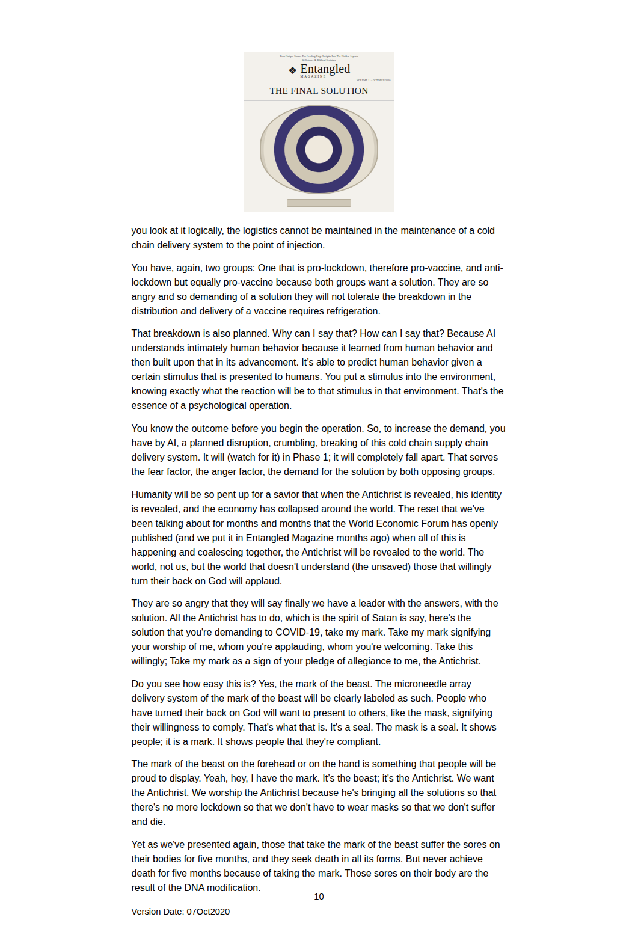Your Unique Source For Leading-Edge Insights Into The Hidden Aspects
Of Science & Biblical Scripture
❖
Entangled
MAGAZINE
VOLUME 1 · OCTOBER 2020
THE FINAL SOLUTION
you look at it logically, the logistics cannot be maintained in the maintenance of a cold chain delivery system to the point of injection.
You have, again, two groups: One that is pro-lockdown, therefore pro-vaccine, and anti-lockdown but equally pro-vaccine because both groups want a solution. They are so angry and so demanding of a solution they will not tolerate the breakdown in the distribution and delivery of a vaccine requires refrigeration.
That breakdown is also planned. Why can I say that? How can I say that? Because AI understands intimately human behavior because it learned from human behavior and then built upon that in its advancement. It’s able to predict human behavior given a certain stimulus that is presented to humans. You put a stimulus into the environment, knowing exactly what the reaction will be to that stimulus in that environment. That's the essence of a psychological operation.
You know the outcome before you begin the operation. So, to increase the demand, you have by AI, a planned disruption, crumbling, breaking of this cold chain supply chain delivery system. It will (watch for it) in Phase 1; it will completely fall apart. That serves the fear factor, the anger factor, the demand for the solution by both opposing groups.
Humanity will be so pent up for a savior that when the Antichrist is revealed, his identity is revealed, and the economy has collapsed around the world. The reset that we've been talking about for months and months that the World Economic Forum has openly published (and we put it in Entangled Magazine months ago) when all of this is happening and coalescing together, the Antichrist will be revealed to the world. The world, not us, but the world that doesn't understand (the unsaved) those that willingly turn their back on God will applaud.
They are so angry that they will say finally we have a leader with the answers, with the solution. All the Antichrist has to do, which is the spirit of Satan is say, here's the solution that you're demanding to COVID-19, take my mark. Take my mark signifying your worship of me, whom you're applauding, whom you're welcoming. Take this willingly; Take my mark as a sign of your pledge of allegiance to me, the Antichrist.
Do you see how easy this is? Yes, the mark of the beast. The microneedle array delivery system of the mark of the beast will be clearly labeled as such. People who have turned their back on God will want to present to others, like the mask, signifying their willingness to comply. That's what that is. It's a seal. The mask is a seal. It shows people; it is a mark. It shows people that they're compliant.
The mark of the beast on the forehead or on the hand is something that people will be proud to display. Yeah, hey, I have the mark. It’s the beast; it's the Antichrist. We want the Antichrist. We worship the Antichrist because he's bringing all the solutions so that there's no more lockdown so that we don't have to wear masks so that we don't suffer and die.
Yet as we've presented again, those that take the mark of the beast suffer the sores on their bodies for five months, and they seek death in all its forms. But never achieve death for five months because of taking the mark. Those sores on their body are the result of the DNA modification.
10
Version Date: 07Oct2020